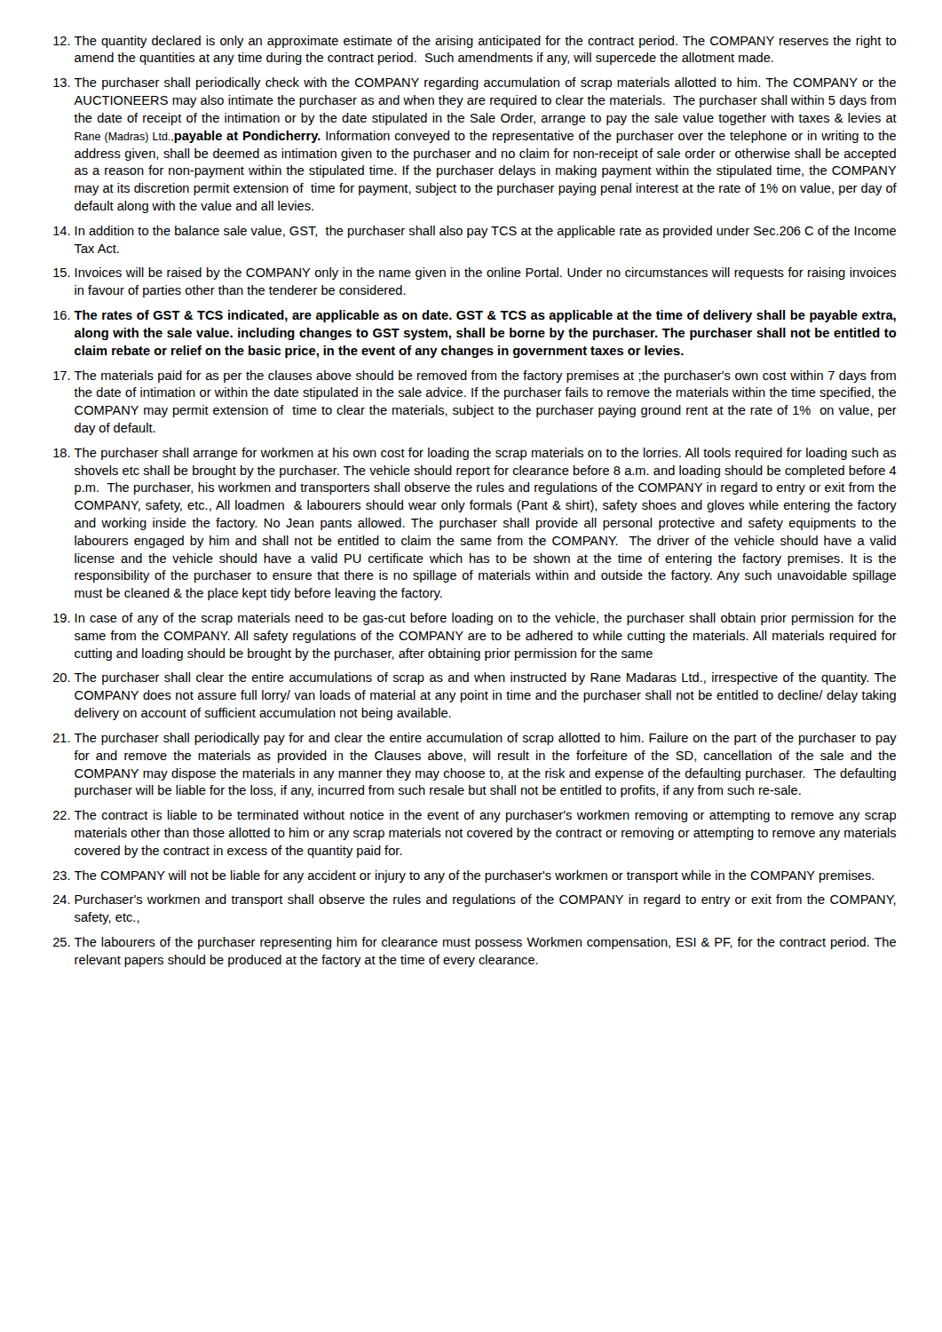The quantity declared is only an approximate estimate of the arising anticipated for the contract period. The COMPANY reserves the right to amend the quantities at any time during the contract period. Such amendments if any, will supercede the allotment made.
The purchaser shall periodically check with the COMPANY regarding accumulation of scrap materials allotted to him. The COMPANY or the AUCTIONEERS may also intimate the purchaser as and when they are required to clear the materials. The purchaser shall within 5 days from the date of receipt of the intimation or by the date stipulated in the Sale Order, arrange to pay the sale value together with taxes & levies at Rane (Madras) Ltd., payable at Pondicherry. Information conveyed to the representative of the purchaser over the telephone or in writing to the address given, shall be deemed as intimation given to the purchaser and no claim for non-receipt of sale order or otherwise shall be accepted as a reason for non-payment within the stipulated time. If the purchaser delays in making payment within the stipulated time, the COMPANY may at its discretion permit extension of time for payment, subject to the purchaser paying penal interest at the rate of 1% on value, per day of default along with the value and all levies.
In addition to the balance sale value, GST, the purchaser shall also pay TCS at the applicable rate as provided under Sec.206 C of the Income Tax Act.
Invoices will be raised by the COMPANY only in the name given in the online Portal. Under no circumstances will requests for raising invoices in favour of parties other than the tenderer be considered.
The rates of GST & TCS indicated, are applicable as on date. GST & TCS as applicable at the time of delivery shall be payable extra, along with the sale value. including changes to GST system, shall be borne by the purchaser. The purchaser shall not be entitled to claim rebate or relief on the basic price, in the event of any changes in government taxes or levies.
The materials paid for as per the clauses above should be removed from the factory premises at ;the purchaser's own cost within 7 days from the date of intimation or within the date stipulated in the sale advice. If the purchaser fails to remove the materials within the time specified, the COMPANY may permit extension of time to clear the materials, subject to the purchaser paying ground rent at the rate of 1% on value, per day of default.
The purchaser shall arrange for workmen at his own cost for loading the scrap materials on to the lorries. All tools required for loading such as shovels etc shall be brought by the purchaser. The vehicle should report for clearance before 8 a.m. and loading should be completed before 4 p.m. The purchaser, his workmen and transporters shall observe the rules and regulations of the COMPANY in regard to entry or exit from the COMPANY, safety, etc., All loadmen & labourers should wear only formals (Pant & shirt), safety shoes and gloves while entering the factory and working inside the factory. No Jean pants allowed. The purchaser shall provide all personal protective and safety equipments to the labourers engaged by him and shall not be entitled to claim the same from the COMPANY. The driver of the vehicle should have a valid license and the vehicle should have a valid PU certificate which has to be shown at the time of entering the factory premises. It is the responsibility of the purchaser to ensure that there is no spillage of materials within and outside the factory. Any such unavoidable spillage must be cleaned & the place kept tidy before leaving the factory.
In case of any of the scrap materials need to be gas-cut before loading on to the vehicle, the purchaser shall obtain prior permission for the same from the COMPANY. All safety regulations of the COMPANY are to be adhered to while cutting the materials. All materials required for cutting and loading should be brought by the purchaser, after obtaining prior permission for the same
The purchaser shall clear the entire accumulations of scrap as and when instructed by Rane Madaras Ltd., irrespective of the quantity. The COMPANY does not assure full lorry/ van loads of material at any point in time and the purchaser shall not be entitled to decline/ delay taking delivery on account of sufficient accumulation not being available.
The purchaser shall periodically pay for and clear the entire accumulation of scrap allotted to him. Failure on the part of the purchaser to pay for and remove the materials as provided in the Clauses above, will result in the forfeiture of the SD, cancellation of the sale and the COMPANY may dispose the materials in any manner they may choose to, at the risk and expense of the defaulting purchaser. The defaulting purchaser will be liable for the loss, if any, incurred from such resale but shall not be entitled to profits, if any from such re-sale.
The contract is liable to be terminated without notice in the event of any purchaser's workmen removing or attempting to remove any scrap materials other than those allotted to him or any scrap materials not covered by the contract or removing or attempting to remove any materials covered by the contract in excess of the quantity paid for.
The COMPANY will not be liable for any accident or injury to any of the purchaser's workmen or transport while in the COMPANY premises.
Purchaser's workmen and transport shall observe the rules and regulations of the COMPANY in regard to entry or exit from the COMPANY, safety, etc.,
The labourers of the purchaser representing him for clearance must possess Workmen compensation, ESI & PF, for the contract period. The relevant papers should be produced at the factory at the time of every clearance.